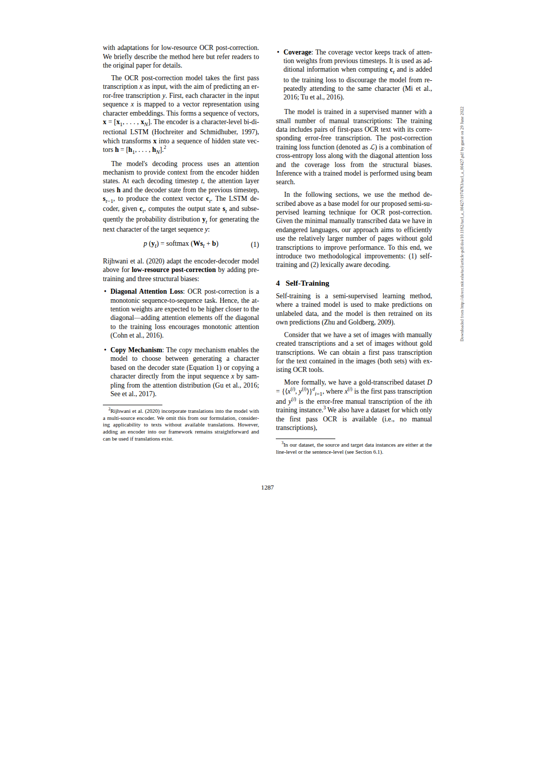Downloaded from http://direct.mit.edu/tacl/article-pdf/doi/10.1162/tacl_a_00427/1974763/tacl_a_00427.pdf by guest on 29 June 2022
with adaptations for low-resource OCR post-correction. We briefly describe the method here but refer readers to the original paper for details.
The OCR post-correction model takes the first pass transcription x as input, with the aim of predicting an error-free transcription y. First, each character in the input sequence x is mapped to a vector representation using character embeddings. This forms a sequence of vectors, x = [x1, . . . , xN]. The encoder is a character-level bi-directional LSTM (Hochreiter and Schmidhuber, 1997), which transforms x into a sequence of hidden state vectors h = [h1, . . . , hN].2
The model's decoding process uses an attention mechanism to provide context from the encoder hidden states. At each decoding timestep t, the attention layer uses h and the decoder state from the previous timestep, st−1, to produce the context vector ct. The LSTM decoder, given ct, computes the output state st and subsequently the probability distribution yt for generating the next character of the target sequence y:
p (yt) = softmax (Wst + b) (1)
Rijhwani et al. (2020) adapt the encoder-decoder model above for low-resource post-correction by adding pretraining and three structural biases:
Diagonal Attention Loss: OCR post-correction is a monotonic sequence-to-sequence task. Hence, the attention weights are expected to be higher closer to the diagonal—adding attention elements off the diagonal to the training loss encourages monotonic attention (Cohn et al., 2016).
Copy Mechanism: The copy mechanism enables the model to choose between generating a character based on the decoder state (Equation 1) or copying a character directly from the input sequence x by sampling from the attention distribution (Gu et al., 2016; See et al., 2017).
2Rijhwani et al. (2020) incorporate translations into the model with a multi-source encoder. We omit this from our formulation, considering applicability to texts without available translations. However, adding an encoder into our framework remains straightforward and can be used if translations exist.
Coverage: The coverage vector keeps track of attention weights from previous timesteps. It is used as additional information when computing ct and is added to the training loss to discourage the model from repeatedly attending to the same character (Mi et al., 2016; Tu et al., 2016).
The model is trained in a supervised manner with a small number of manual transcriptions: The training data includes pairs of first-pass OCR text with its corresponding error-free transcription. The post-correction training loss function (denoted as ℒ) is a combination of cross-entropy loss along with the diagonal attention loss and the coverage loss from the structural biases. Inference with a trained model is performed using beam search.
In the following sections, we use the method described above as a base model for our proposed semi-supervised learning technique for OCR post-correction. Given the minimal manually transcribed data we have in endangered languages, our approach aims to efficiently use the relatively larger number of pages without gold transcriptions to improve performance. To this end, we introduce two methodological improvements: (1) self-training and (2) lexically aware decoding.
4 Self-Training
Self-training is a semi-supervised learning method, where a trained model is used to make predictions on unlabeled data, and the model is then retrained on its own predictions (Zhu and Goldberg, 2009).
Consider that we have a set of images with manually created transcriptions and a set of images without gold transcriptions. We can obtain a first pass transcription for the text contained in the images (both sets) with existing OCR tools.
More formally, we have a gold-transcribed dataset D = {⟨x(i), y(i)⟩}di=1, where x(i) is the first pass transcription and y(i) is the error-free manual transcription of the ith training instance.3 We also have a dataset for which only the first pass OCR is available (i.e., no manual transcriptions),
3In our dataset, the source and target data instances are either at the line-level or the sentence-level (see Section 6.1).
1287